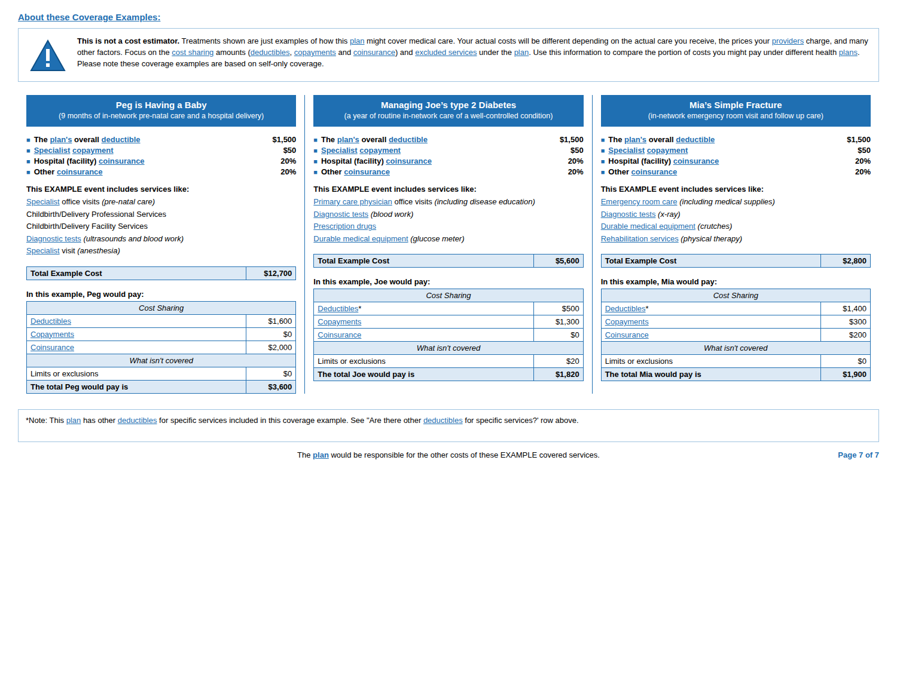About these Coverage Examples:
This is not a cost estimator. Treatments shown are just examples of how this plan might cover medical care. Your actual costs will be different depending on the actual care you receive, the prices your providers charge, and many other factors. Focus on the cost sharing amounts (deductibles, copayments and coinsurance) and excluded services under the plan. Use this information to compare the portion of costs you might pay under different health plans. Please note these coverage examples are based on self-only coverage.
Peg is Having a Baby (9 months of in-network pre-natal care and a hospital delivery)
The plan's overall deductible$1,500
Specialist copayment$50
Hospital (facility) coinsurance 20%
Other coinsurance 20%
This EXAMPLE event includes services like:
Specialist office visits (pre-natal care)
Childbirth/Delivery Professional Services
Childbirth/Delivery Facility Services
Diagnostic tests (ultrasounds and blood work)
Specialist visit (anesthesia)
| Total Example Cost | $12,700 |
In this example, Peg would pay:
| Cost Sharing |
| --- |
| Deductibles | $1,600 |
| Copayments | $0 |
| Coinsurance | $2,000 |
| What isn't covered |
| Limits or exclusions | $0 |
| The total Peg would pay is | $3,600 |
Managing Joe’s type 2 Diabetes (a year of routine in-network care of a well-controlled condition)
The plan's overall deductible$1,500
Specialist copayment$50
Hospital (facility) coinsurance 20%
Other coinsurance 20%
This EXAMPLE event includes services like:
Primary care physician office visits (including disease education)
Diagnostic tests (blood work)
Prescription drugs
Durable medical equipment (glucose meter)
| Total Example Cost | $5,600 |
In this example, Joe would pay:
| Cost Sharing |
| --- |
| Deductibles * | $500 |
| Copayments | $1,300 |
| Coinsurance | $0 |
| What isn't covered |
| Limits or exclusions | $20 |
| The total Joe would pay is | $1,820 |
Mia’s Simple Fracture (in-network emergency room visit and follow up care)
The plan's overall deductible$1,500
Specialist copayment$50
Hospital (facility) coinsurance 20%
Other coinsurance 20%
This EXAMPLE event includes services like:
Emergency room care (including medical supplies)
Diagnostic tests (x-ray)
Durable medical equipment (crutches)
Rehabilitation services (physical therapy)
| Total Example Cost | $2,800 |
In this example, Mia would pay:
| Cost Sharing |
| --- |
| Deductibles * | $1,400 |
| Copayments | $300 |
| Coinsurance | $200 |
| What isn't covered |
| Limits or exclusions | $0 |
| The total Mia would pay is | $1,900 |
*Note: This plan has other deductibles for specific services included in this coverage example. See "Are there other deductibles for specific services?' row above.
The plan would be responsible for the other costs of these EXAMPLE covered services. Page 7 of 7